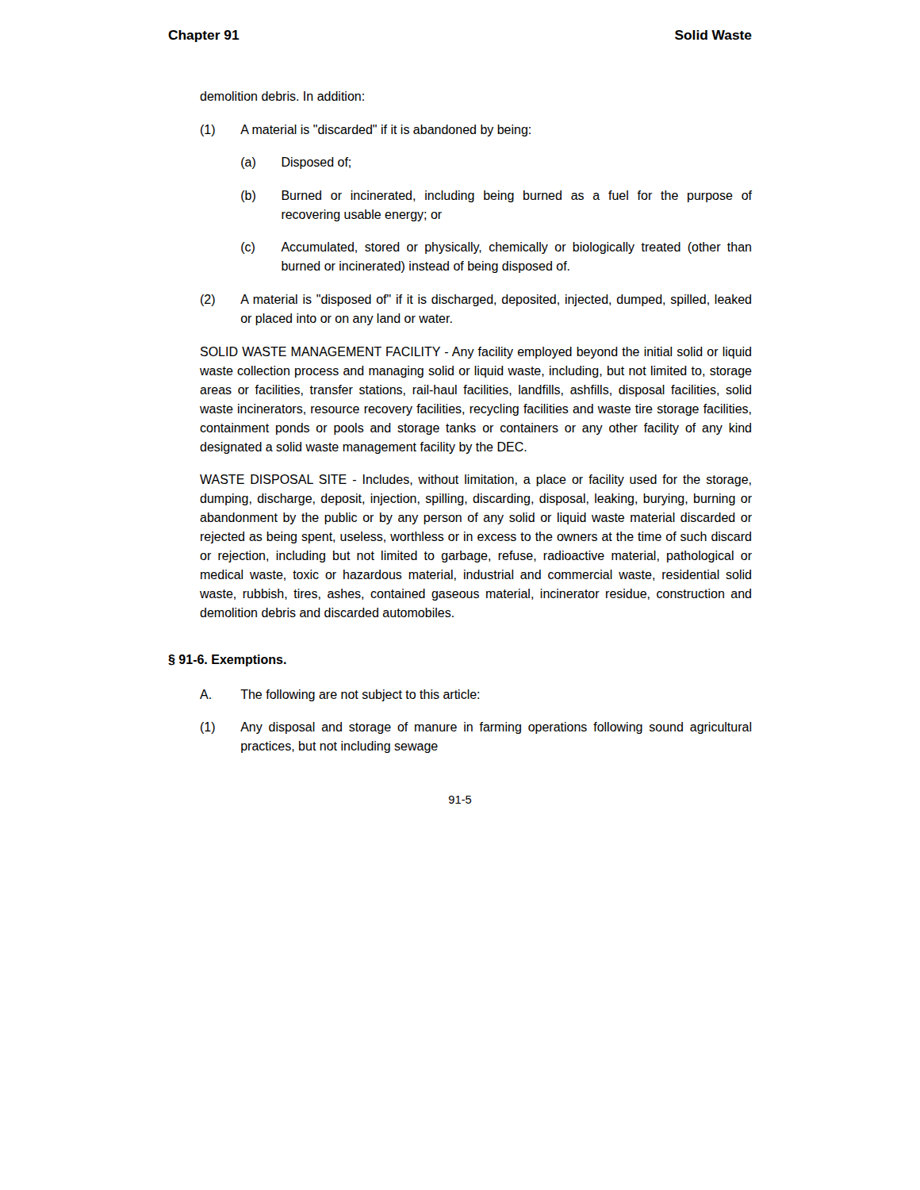Chapter 91 Solid Waste
demolition debris. In addition:
(1) A material is "discarded" if it is abandoned by being:
(a) Disposed of;
(b) Burned or incinerated, including being burned as a fuel for the purpose of recovering usable energy; or
(c) Accumulated, stored or physically, chemically or biologically treated (other than burned or incinerated) instead of being disposed of.
(2) A material is "disposed of" if it is discharged, deposited, injected, dumped, spilled, leaked or placed into or on any land or water.
SOLID WASTE MANAGEMENT FACILITY - Any facility employed beyond the initial solid or liquid waste collection process and managing solid or liquid waste, including, but not limited to, storage areas or facilities, transfer stations, rail-haul facilities, landfills, ashfills, disposal facilities, solid waste incinerators, resource recovery facilities, recycling facilities and waste tire storage facilities, containment ponds or pools and storage tanks or containers or any other facility of any kind designated a solid waste management facility by the DEC.
WASTE DISPOSAL SITE - Includes, without limitation, a place or facility used for the storage, dumping, discharge, deposit, injection, spilling, discarding, disposal, leaking, burying, burning or abandonment by the public or by any person of any solid or liquid waste material discarded or rejected as being spent, useless, worthless or in excess to the owners at the time of such discard or rejection, including but not limited to garbage, refuse, radioactive material, pathological or medical waste, toxic or hazardous material, industrial and commercial waste, residential solid waste, rubbish, tires, ashes, contained gaseous material, incinerator residue, construction and demolition debris and discarded automobiles.
§ 91-6. Exemptions.
A. The following are not subject to this article:
(1) Any disposal and storage of manure in farming operations following sound agricultural practices, but not including sewage
91-5